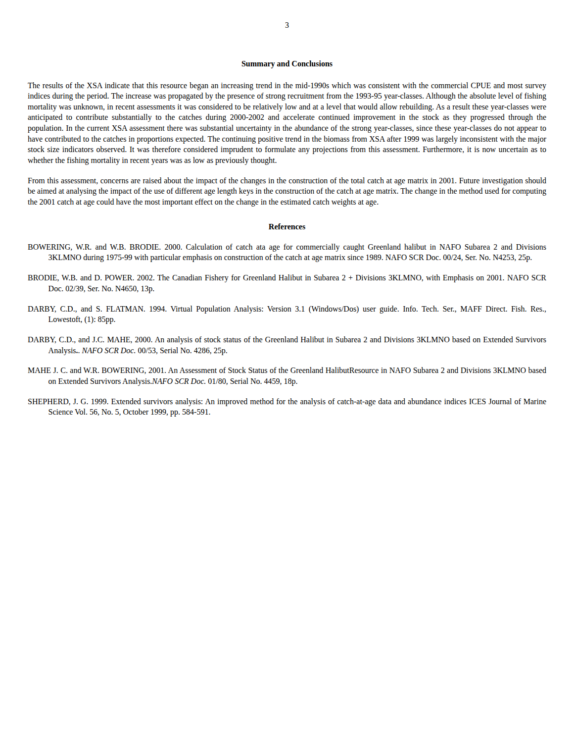3
Summary and Conclusions
The results of the XSA indicate that this resource began an increasing trend in the mid-1990s which was consistent with the commercial CPUE and most survey indices during the period. The increase was propagated by the presence of strong recruitment from the 1993-95 year-classes. Although the absolute level of fishing mortality was unknown, in recent assessments it was considered to be relatively low and at a level that would allow rebuilding. As a result these year-classes were anticipated to contribute substantially to the catches during 2000-2002 and accelerate continued improvement in the stock as they progressed through the population. In the current XSA assessment there was substantial uncertainty in the abundance of the strong year-classes, since these year-classes do not appear to have contributed to the catches in proportions expected. The continuing positive trend in the biomass from XSA after 1999 was largely inconsistent with the major stock size indicators observed. It was therefore considered imprudent to formulate any projections from this assessment. Furthermore, it is now uncertain as to whether the fishing mortality in recent years was as low as previously thought.
From this assessment, concerns are raised about the impact of the changes in the construction of the total catch at age matrix in 2001. Future investigation should be aimed at analysing the impact of the use of different age length keys in the construction of the catch at age matrix. The change in the method used for computing the 2001 catch at age could have the most important effect on the change in the estimated catch weights at age.
References
BOWERING, W.R. and W.B. BRODIE. 2000. Calculation of catch ata age for commercially caught Greenland halibut in NAFO Subarea 2 and Divisions 3KLMNO during 1975-99 with particular emphasis on construction of the catch at age matrix since 1989. NAFO SCR Doc. 00/24, Ser. No. N4253, 25p.
BRODIE, W.B. and D. POWER. 2002. The Canadian Fishery for Greenland Halibut in Subarea 2 + Divisions 3KLMNO, with Emphasis on 2001. NAFO SCR Doc. 02/39, Ser. No. N4650, 13p.
DARBY, C.D., and S. FLATMAN. 1994. Virtual Population Analysis: Version 3.1 (Windows/Dos) user guide. Info. Tech. Ser., MAFF Direct. Fish. Res., Lowestoft, (1): 85pp.
DARBY, C.D., and J.C. MAHE, 2000. An analysis of stock status of the Greenland Halibut in Subarea 2 and Divisions 3KLMNO based on Extended Survivors Analysis.. NAFO SCR Doc. 00/53, Serial No. 4286, 25p.
MAHE J. C. and W.R. BOWERING, 2001. An Assessment of Stock Status of the Greenland HalibutResource in NAFO Subarea 2 and Divisions 3KLMNO based on Extended Survivors Analysis.NAFO SCR Doc. 01/80, Serial No. 4459, 18p.
SHEPHERD, J. G. 1999. Extended survivors analysis: An improved method for the analysis of catch-at-age data and abundance indices ICES Journal of Marine Science Vol. 56, No. 5, October 1999, pp. 584-591.